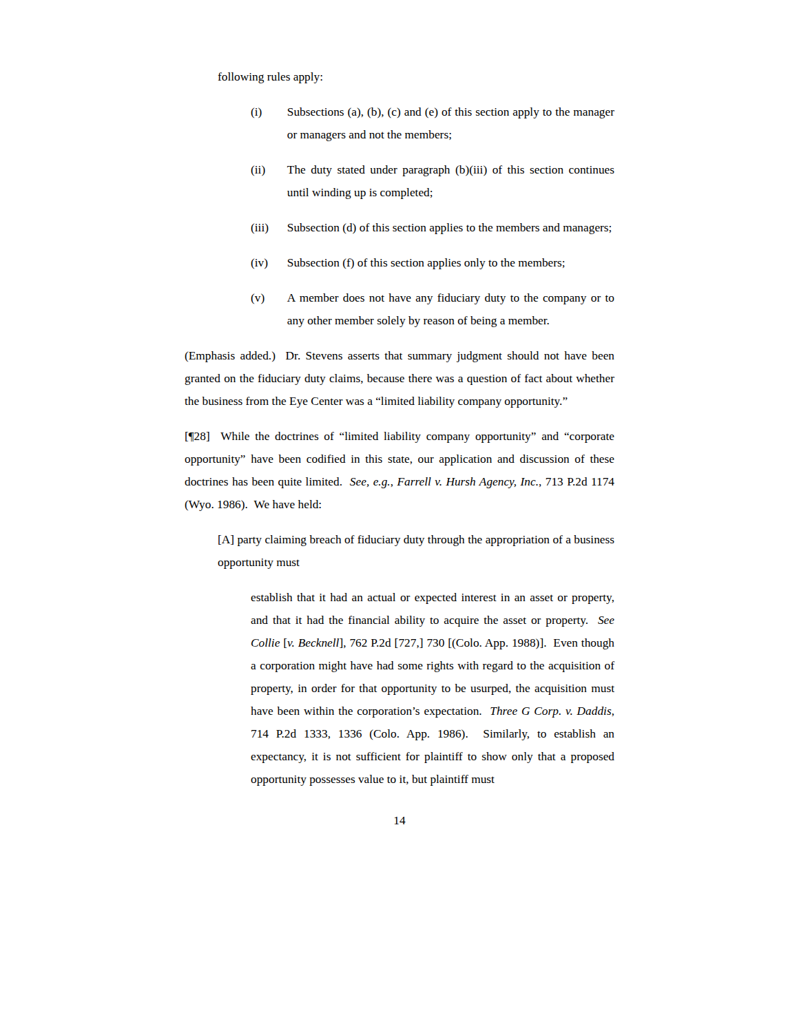following rules apply:
(i) Subsections (a), (b), (c) and (e) of this section apply to the manager or managers and not the members;
(ii) The duty stated under paragraph (b)(iii) of this section continues until winding up is completed;
(iii) Subsection (d) of this section applies to the members and managers;
(iv) Subsection (f) of this section applies only to the members;
(v) A member does not have any fiduciary duty to the company or to any other member solely by reason of being a member.
(Emphasis added.) Dr. Stevens asserts that summary judgment should not have been granted on the fiduciary duty claims, because there was a question of fact about whether the business from the Eye Center was a “limited liability company opportunity.”
[¶28] While the doctrines of “limited liability company opportunity” and “corporate opportunity” have been codified in this state, our application and discussion of these doctrines has been quite limited. See, e.g., Farrell v. Hursh Agency, Inc., 713 P.2d 1174 (Wyo. 1986). We have held:
[A] party claiming breach of fiduciary duty through the appropriation of a business opportunity must
establish that it had an actual or expected interest in an asset or property, and that it had the financial ability to acquire the asset or property. See Collie [v. Becknell], 762 P.2d [727,] 730 [(Colo. App. 1988)]. Even though a corporation might have had some rights with regard to the acquisition of property, in order for that opportunity to be usurped, the acquisition must have been within the corporation’s expectation. Three G Corp. v. Daddis, 714 P.2d 1333, 1336 (Colo. App. 1986). Similarly, to establish an expectancy, it is not sufficient for plaintiff to show only that a proposed opportunity possesses value to it, but plaintiff must
14